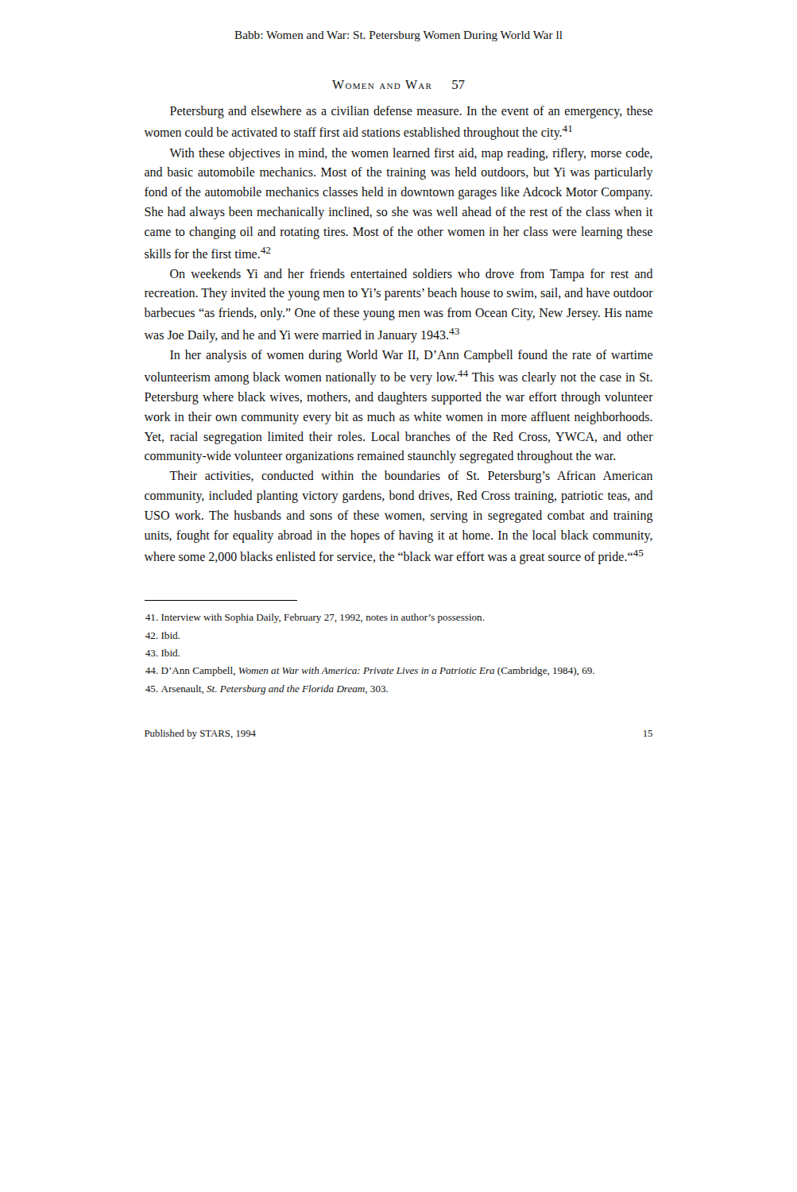Babb: Women and War: St. Petersburg Women During World War ll
Women and War 57
Petersburg and elsewhere as a civilian defense measure. In the event of an emergency, these women could be activated to staff first aid stations established throughout the city.41
With these objectives in mind, the women learned first aid, map reading, riflery, morse code, and basic automobile mechanics. Most of the training was held outdoors, but Yi was particularly fond of the automobile mechanics classes held in downtown garages like Adcock Motor Company. She had always been mechanically inclined, so she was well ahead of the rest of the class when it came to changing oil and rotating tires. Most of the other women in her class were learning these skills for the first time.42
On weekends Yi and her friends entertained soldiers who drove from Tampa for rest and recreation. They invited the young men to Yi’s parents’ beach house to swim, sail, and have outdoor barbecues “as friends, only.” One of these young men was from Ocean City, New Jersey. His name was Joe Daily, and he and Yi were married in January 1943.43
In her analysis of women during World War II, D’Ann Campbell found the rate of wartime volunteerism among black women nationally to be very low.44 This was clearly not the case in St. Petersburg where black wives, mothers, and daughters supported the war effort through volunteer work in their own community every bit as much as white women in more affluent neighborhoods. Yet, racial segregation limited their roles. Local branches of the Red Cross, YWCA, and other community-wide volunteer organizations remained staunchly segregated throughout the war.
Their activities, conducted within the boundaries of St. Petersburg’s African American community, included planting victory gardens, bond drives, Red Cross training, patriotic teas, and USO work. The husbands and sons of these women, serving in segregated combat and training units, fought for equality abroad in the hopes of having it at home. In the local black community, where some 2,000 blacks enlisted for service, the “black war effort was a great source of pride.“45
Interview with Sophia Daily, February 27, 1992, notes in author’s possession.
Ibid.
Ibid.
D’Ann Campbell, Women at War with America: Private Lives in a Patriotic Era (Cambridge, 1984), 69.
Arsenault, St. Petersburg and the Florida Dream, 303.
Published by STARS, 1994 15